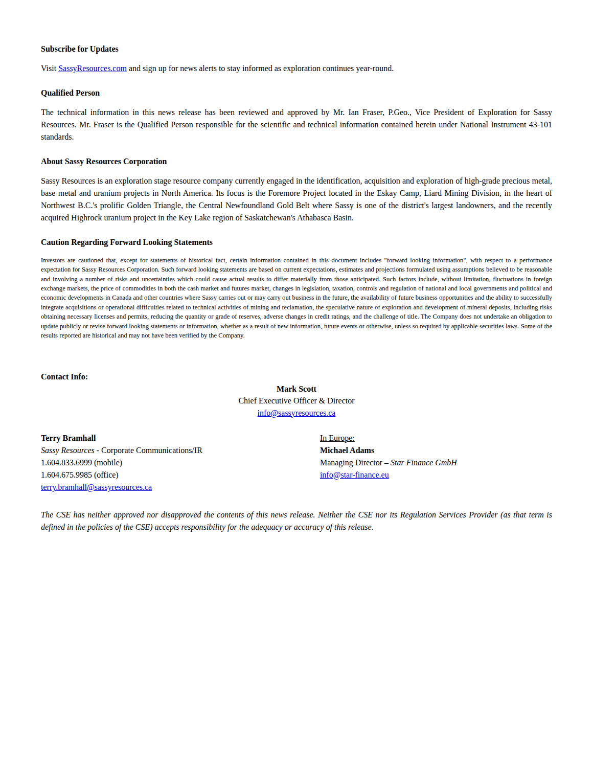Subscribe for Updates
Visit SassyResources.com and sign up for news alerts to stay informed as exploration continues year-round.
Qualified Person
The technical information in this news release has been reviewed and approved by Mr. Ian Fraser, P.Geo., Vice President of Exploration for Sassy Resources. Mr. Fraser is the Qualified Person responsible for the scientific and technical information contained herein under National Instrument 43-101 standards.
About Sassy Resources Corporation
Sassy Resources is an exploration stage resource company currently engaged in the identification, acquisition and exploration of high-grade precious metal, base metal and uranium projects in North America. Its focus is the Foremore Project located in the Eskay Camp, Liard Mining Division, in the heart of Northwest B.C.'s prolific Golden Triangle, the Central Newfoundland Gold Belt where Sassy is one of the district's largest landowners, and the recently acquired Highrock uranium project in the Key Lake region of Saskatchewan's Athabasca Basin.
Caution Regarding Forward Looking Statements
Investors are cautioned that, except for statements of historical fact, certain information contained in this document includes "forward looking information", with respect to a performance expectation for Sassy Resources Corporation. Such forward looking statements are based on current expectations, estimates and projections formulated using assumptions believed to be reasonable and involving a number of risks and uncertainties which could cause actual results to differ materially from those anticipated. Such factors include, without limitation, fluctuations in foreign exchange markets, the price of commodities in both the cash market and futures market, changes in legislation, taxation, controls and regulation of national and local governments and political and economic developments in Canada and other countries where Sassy carries out or may carry out business in the future, the availability of future business opportunities and the ability to successfully integrate acquisitions or operational difficulties related to technical activities of mining and reclamation, the speculative nature of exploration and development of mineral deposits, including risks obtaining necessary licenses and permits, reducing the quantity or grade of reserves, adverse changes in credit ratings, and the challenge of title. The Company does not undertake an obligation to update publicly or revise forward looking statements or information, whether as a result of new information, future events or otherwise, unless so required by applicable securities laws. Some of the results reported are historical and may not have been verified by the Company.
Contact Info:
Mark Scott
Chief Executive Officer & Director
info@sassyresources.ca
| Terry Bramhall Sassy Resources - Corporate Communications/IR 1.604.833.6999 (mobile) 1.604.675.9985 (office) terry.bramhall@sassyresources.ca | In Europe: Michael Adams Managing Director – Star Finance GmbH info@star-finance.eu |
The CSE has neither approved nor disapproved the contents of this news release. Neither the CSE nor its Regulation Services Provider (as that term is defined in the policies of the CSE) accepts responsibility for the adequacy or accuracy of this release.